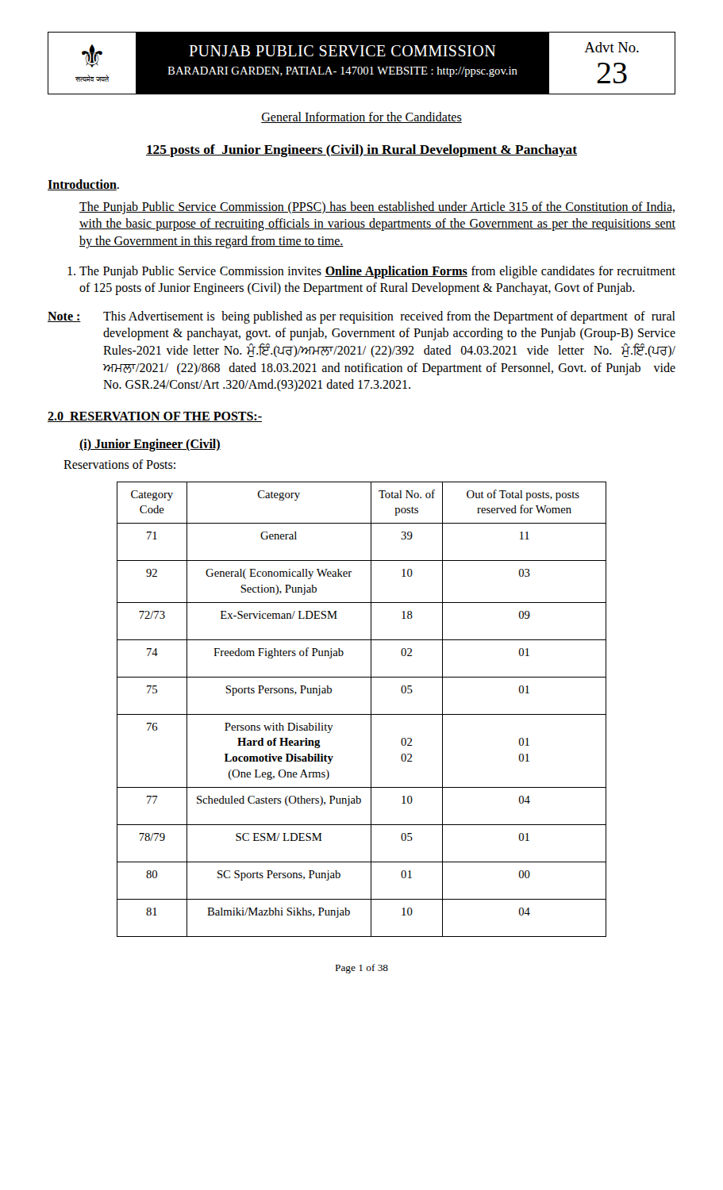⚜
सत्यमेव जयते
PUNJAB PUBLIC SERVICE COMMISSION
BARADARI GARDEN, PATIALA- 147001 WEBSITE : http://ppsc.gov.in
Advt No.
23
General Information for the Candidates
125 posts of Junior Engineers (Civil) in Rural Development & Panchayat
Introduction.
The Punjab Public Service Commission (PPSC) has been established under Article 315 of the Constitution of India, with the basic purpose of recruiting officials in various departments of the Government as per the requisitions sent by the Government in this regard from time to time.
The Punjab Public Service Commission invites Online Application Forms from eligible candidates for recruitment of 125 posts of Junior Engineers (Civil) the Department of Rural Development & Panchayat, Govt of Punjab.
Note :
This Advertisement is being published as per requisition received from the Department of department of rural development & panchayat, govt. of punjab, Government of Punjab according to the Punjab (Group-B) Service Rules-2021 vide letter No. ਮੁੰ.ਇੰ.(ਪਰ)/ਅਮਲਾ/2021/ (22)/392 dated 04.03.2021 vide letter No. ਮੁੰ.ਇੰ.(ਪਰ)/ਅਮਲਾ/2021/ (22)/868 dated 18.03.2021 and notification of Department of Personnel, Govt. of Punjab vide No. GSR.24/Const/Art .320/Amd.(93)2021 dated 17.3.2021.
2.0 RESERVATION OF THE POSTS:-
(i) Junior Engineer (Civil)
Reservations of Posts:
| Category Code | Category | Total No. of posts | Out of Total posts, posts reserved for Women |
| --- | --- | --- | --- |
| 71 | General | 39 | 11 |
| 92 | General( Economically Weaker Section), Punjab | 10 | 03 |
| 72/73 | Ex-Serviceman/ LDESM | 18 | 09 |
| 74 | Freedom Fighters of Punjab | 02 | 01 |
| 75 | Sports Persons, Punjab | 05 | 01 |
| 76 | Persons with Disability Hard of Hearing Locomotive Disability (One Leg, One Arms) | 02 02 | 01 01 |
| 77 | Scheduled Casters (Others), Punjab | 10 | 04 |
| 78/79 | SC ESM/ LDESM | 05 | 01 |
| 80 | SC Sports Persons, Punjab | 01 | 00 |
| 81 | Balmiki/Mazbhi Sikhs, Punjab | 10 | 04 |
Page 1 of 38